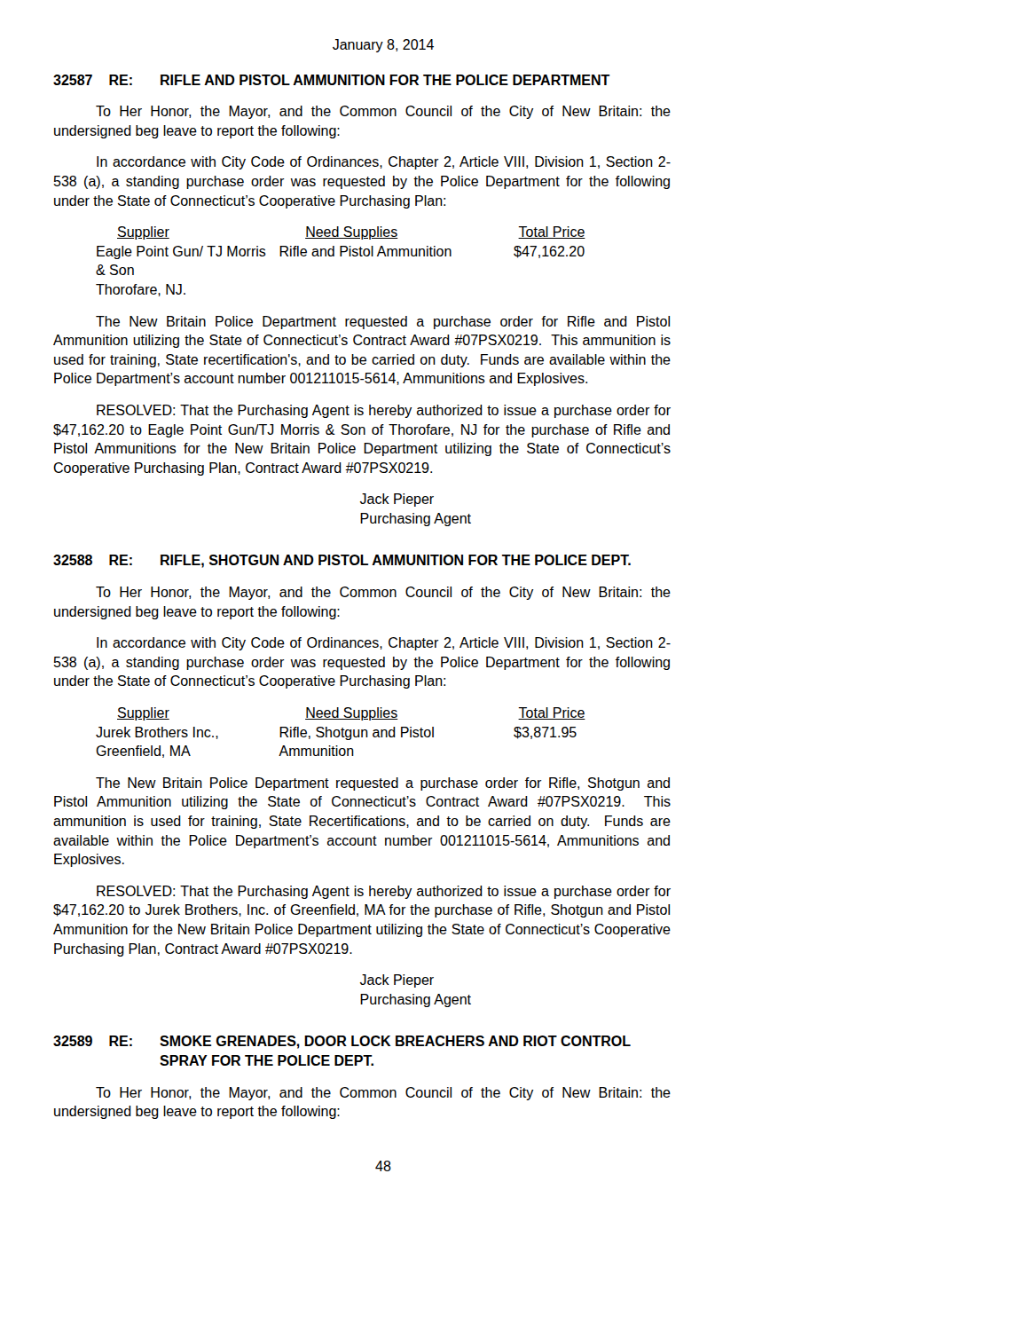January 8, 2014
32587 RE: RIFLE AND PISTOL AMMUNITION FOR THE POLICE DEPARTMENT
To Her Honor, the Mayor, and the Common Council of the City of New Britain: the undersigned beg leave to report the following:
In accordance with City Code of Ordinances, Chapter 2, Article VIII, Division 1, Section 2-538 (a), a standing purchase order was requested by the Police Department for the following under the State of Connecticut’s Cooperative Purchasing Plan:
| Supplier | Need Supplies | Total Price |
| --- | --- | --- |
| Eagle Point Gun/ TJ Morris & Son Thorofare, NJ. | Rifle and Pistol Ammunition | $47,162.20 |
The New Britain Police Department requested a purchase order for Rifle and Pistol Ammunition utilizing the State of Connecticut’s Contract Award #07PSX0219. This ammunition is used for training, State recertification's, and to be carried on duty. Funds are available within the Police Department’s account number 001211015-5614, Ammunitions and Explosives.
RESOLVED: That the Purchasing Agent is hereby authorized to issue a purchase order for $47,162.20 to Eagle Point Gun/TJ Morris & Son of Thorofare, NJ for the purchase of Rifle and Pistol Ammunitions for the New Britain Police Department utilizing the State of Connecticut’s Cooperative Purchasing Plan, Contract Award #07PSX0219.
Jack Pieper
Purchasing Agent
32588 RE: RIFLE, SHOTGUN AND PISTOL AMMUNITION FOR THE POLICE DEPT.
To Her Honor, the Mayor, and the Common Council of the City of New Britain: the undersigned beg leave to report the following:
In accordance with City Code of Ordinances, Chapter 2, Article VIII, Division 1, Section 2-538 (a), a standing purchase order was requested by the Police Department for the following under the State of Connecticut’s Cooperative Purchasing Plan:
| Supplier | Need Supplies | Total Price |
| --- | --- | --- |
| Jurek Brothers Inc., Greenfield, MA | Rifle, Shotgun and Pistol Ammunition | $3,871.95 |
The New Britain Police Department requested a purchase order for Rifle, Shotgun and Pistol Ammunition utilizing the State of Connecticut’s Contract Award #07PSX0219. This ammunition is used for training, State Recertifications, and to be carried on duty. Funds are available within the Police Department’s account number 001211015-5614, Ammunitions and Explosives.
RESOLVED: That the Purchasing Agent is hereby authorized to issue a purchase order for $47,162.20 to Jurek Brothers, Inc. of Greenfield, MA for the purchase of Rifle, Shotgun and Pistol Ammunition for the New Britain Police Department utilizing the State of Connecticut’s Cooperative Purchasing Plan, Contract Award #07PSX0219.
Jack Pieper
Purchasing Agent
32589 RE: SMOKE GRENADES, DOOR LOCK BREACHERS AND RIOT CONTROL SPRAY FOR THE POLICE DEPT.
To Her Honor, the Mayor, and the Common Council of the City of New Britain: the undersigned beg leave to report the following:
48